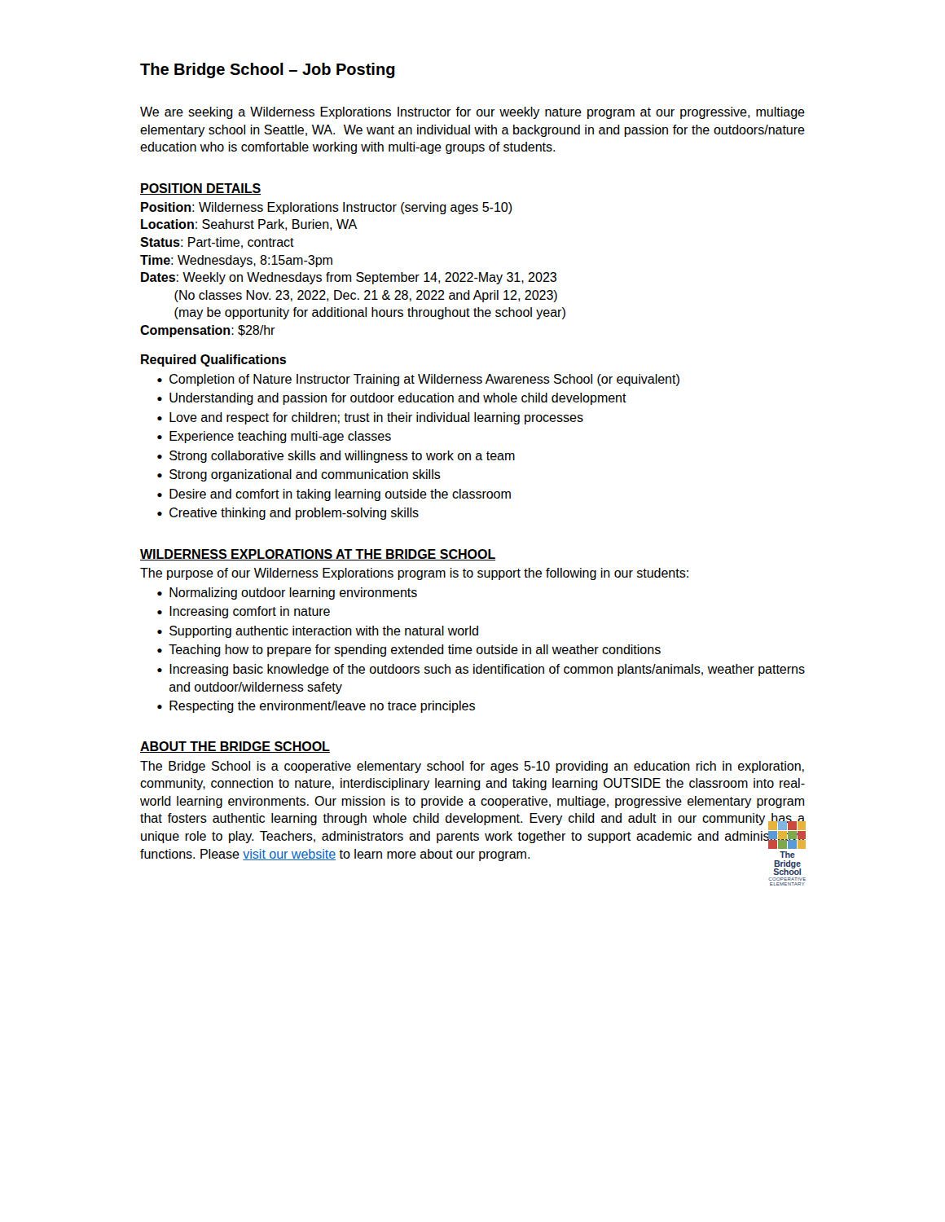The Bridge School – Job Posting
We are seeking a Wilderness Explorations Instructor for our weekly nature program at our progressive, multiage elementary school in Seattle, WA. We want an individual with a background in and passion for the outdoors/nature education who is comfortable working with multi-age groups of students.
POSITION DETAILS
Position: Wilderness Explorations Instructor (serving ages 5-10)
Location: Seahurst Park, Burien, WA
Status: Part-time, contract
Time: Wednesdays, 8:15am-3pm
Dates: Weekly on Wednesdays from September 14, 2022-May 31, 2023
(No classes Nov. 23, 2022, Dec. 21 & 28, 2022 and April 12, 2023)
(may be opportunity for additional hours throughout the school year)
Compensation: $28/hr
Required Qualifications
Completion of Nature Instructor Training at Wilderness Awareness School (or equivalent)
Understanding and passion for outdoor education and whole child development
Love and respect for children; trust in their individual learning processes
Experience teaching multi-age classes
Strong collaborative skills and willingness to work on a team
Strong organizational and communication skills
Desire and comfort in taking learning outside the classroom
Creative thinking and problem-solving skills
WILDERNESS EXPLORATIONS AT THE BRIDGE SCHOOL
The purpose of our Wilderness Explorations program is to support the following in our students:
Normalizing outdoor learning environments
Increasing comfort in nature
Supporting authentic interaction with the natural world
Teaching how to prepare for spending extended time outside in all weather conditions
Increasing basic knowledge of the outdoors such as identification of common plants/animals, weather patterns and outdoor/wilderness safety
Respecting the environment/leave no trace principles
ABOUT THE BRIDGE SCHOOL
The Bridge School is a cooperative elementary school for ages 5-10 providing an education rich in exploration, community, connection to nature, interdisciplinary learning and taking learning OUTSIDE the classroom into real-world learning environments. Our mission is to provide a cooperative, multiage, progressive elementary program that fosters authentic learning through whole child development. Every child and adult in our community has a unique role to play. Teachers, administrators and parents work together to support academic and administrative functions. Please visit our website to learn more about our program.
The
Bridge
School
COOPERATIVE ELEMENTARY